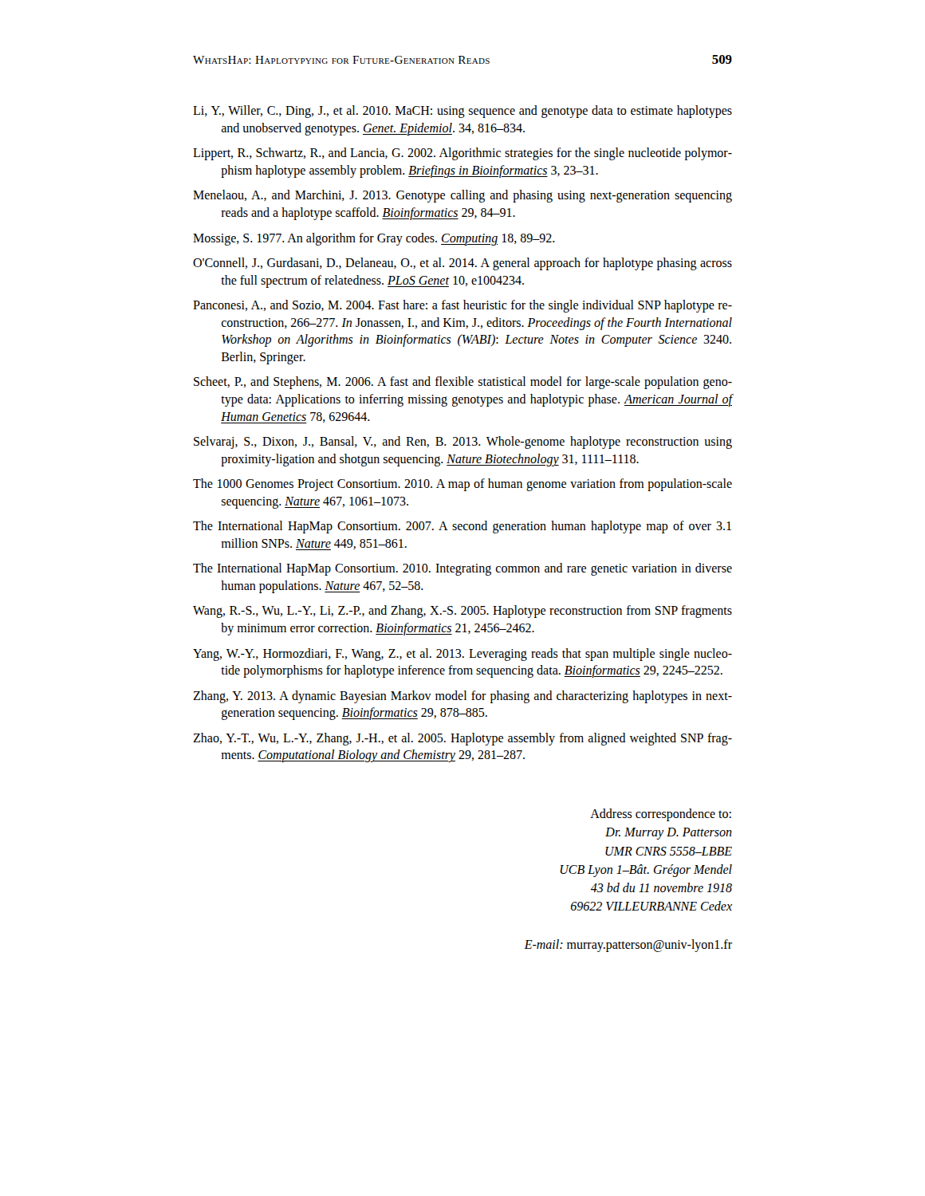WhatsHap: Haplotypying for Future-Generation Reads
509
Li, Y., Willer, C., Ding, J., et al. 2010. MaCH: using sequence and genotype data to estimate haplotypes and unobserved genotypes. Genet. Epidemiol. 34, 816–834.
Lippert, R., Schwartz, R., and Lancia, G. 2002. Algorithmic strategies for the single nucleotide polymorphism haplotype assembly problem. Briefings in Bioinformatics 3, 23–31.
Menelaou, A., and Marchini, J. 2013. Genotype calling and phasing using next-generation sequencing reads and a haplotype scaffold. Bioinformatics 29, 84–91.
Mossige, S. 1977. An algorithm for Gray codes. Computing 18, 89–92.
O'Connell, J., Gurdasani, D., Delaneau, O., et al. 2014. A general approach for haplotype phasing across the full spectrum of relatedness. PLoS Genet 10, e1004234.
Panconesi, A., and Sozio, M. 2004. Fast hare: a fast heuristic for the single individual SNP haplotype reconstruction, 266–277. In Jonassen, I., and Kim, J., editors. Proceedings of the Fourth International Workshop on Algorithms in Bioinformatics (WABI): Lecture Notes in Computer Science 3240. Berlin, Springer.
Scheet, P., and Stephens, M. 2006. A fast and flexible statistical model for large-scale population genotype data: Applications to inferring missing genotypes and haplotypic phase. American Journal of Human Genetics 78, 629644.
Selvaraj, S., Dixon, J., Bansal, V., and Ren, B. 2013. Whole-genome haplotype reconstruction using proximity-ligation and shotgun sequencing. Nature Biotechnology 31, 1111–1118.
The 1000 Genomes Project Consortium. 2010. A map of human genome variation from population-scale sequencing. Nature 467, 1061–1073.
The International HapMap Consortium. 2007. A second generation human haplotype map of over 3.1 million SNPs. Nature 449, 851–861.
The International HapMap Consortium. 2010. Integrating common and rare genetic variation in diverse human populations. Nature 467, 52–58.
Wang, R.-S., Wu, L.-Y., Li, Z.-P., and Zhang, X.-S. 2005. Haplotype reconstruction from SNP fragments by minimum error correction. Bioinformatics 21, 2456–2462.
Yang, W.-Y., Hormozdiari, F., Wang, Z., et al. 2013. Leveraging reads that span multiple single nucleotide polymorphisms for haplotype inference from sequencing data. Bioinformatics 29, 2245–2252.
Zhang, Y. 2013. A dynamic Bayesian Markov model for phasing and characterizing haplotypes in next-generation sequencing. Bioinformatics 29, 878–885.
Zhao, Y.-T., Wu, L.-Y., Zhang, J.-H., et al. 2005. Haplotype assembly from aligned weighted SNP fragments. Computational Biology and Chemistry 29, 281–287.
Address correspondence to:
Dr. Murray D. Patterson
UMR CNRS 5558–LBBE
UCB Lyon 1–Bât. Grégor Mendel
43 bd du 11 novembre 1918
69622 VILLEURBANNE Cedex
E-mail: murray.patterson@univ-lyon1.fr